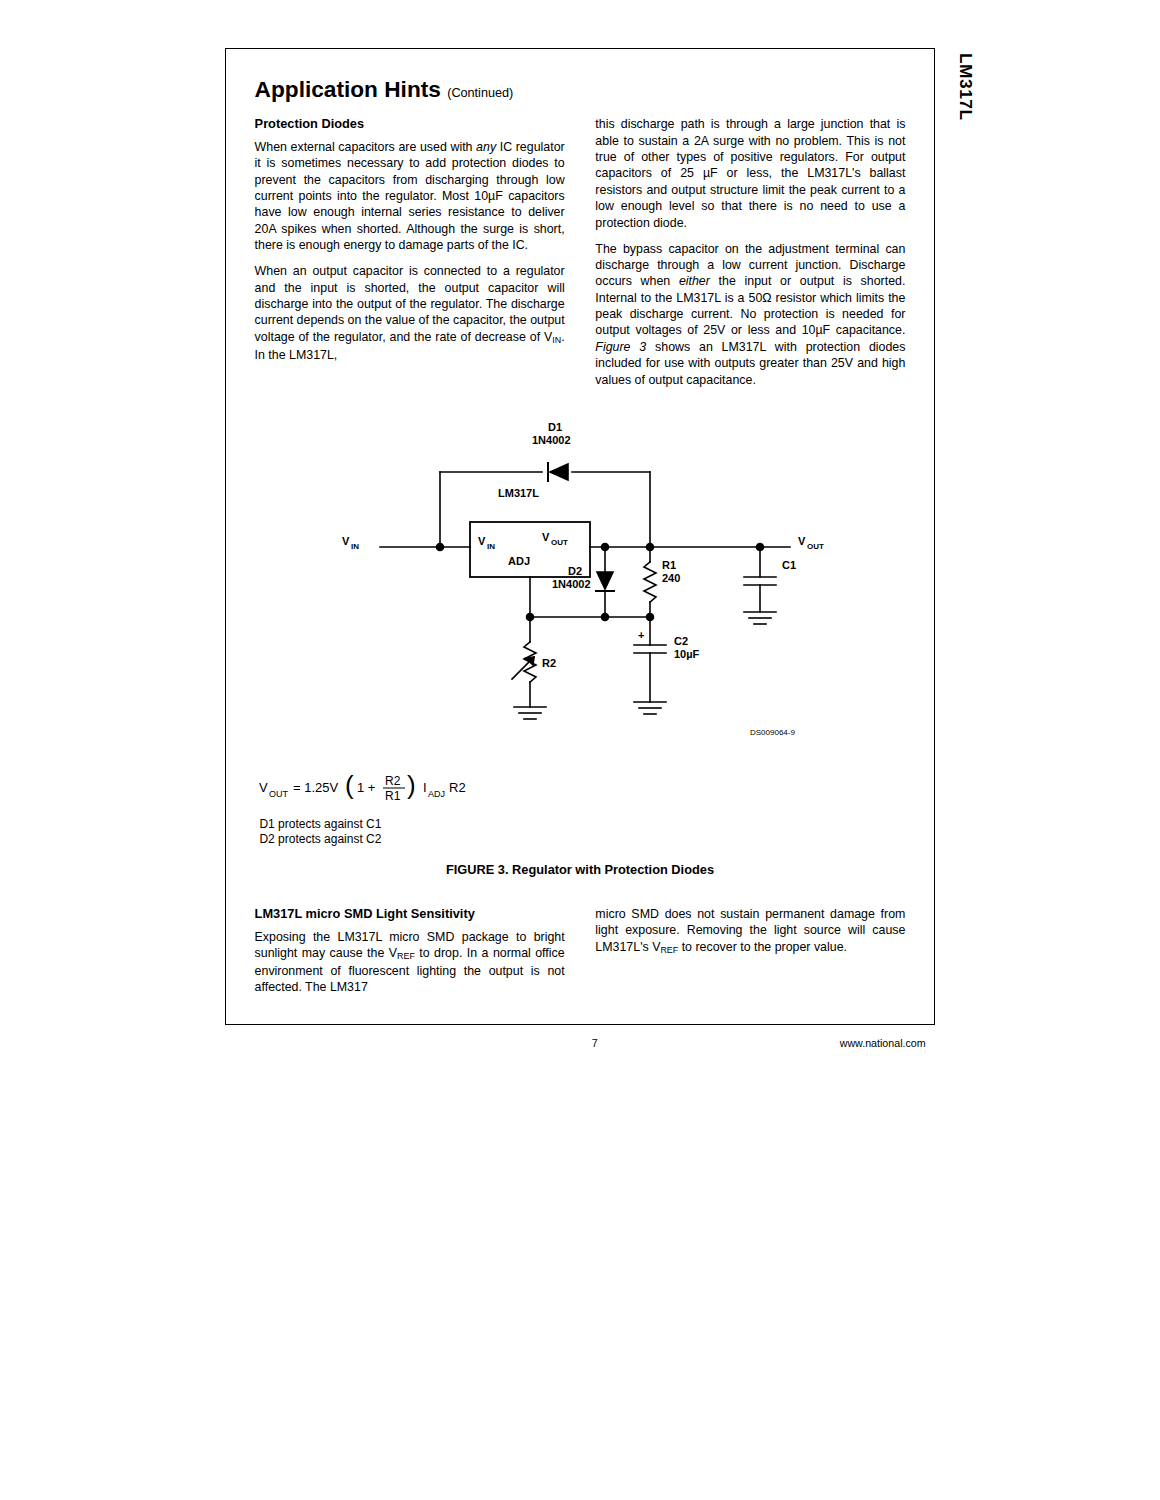LM317L
Application Hints (Continued)
Protection Diodes
When external capacitors are used with any IC regulator it is sometimes necessary to add protection diodes to prevent the capacitors from discharging through low current points into the regulator. Most 10µF capacitors have low enough internal series resistance to deliver 20A spikes when shorted. Although the surge is short, there is enough energy to damage parts of the IC.
When an output capacitor is connected to a regulator and the input is shorted, the output capacitor will discharge into the output of the regulator. The discharge current depends on the value of the capacitor, the output voltage of the regulator, and the rate of decrease of VIN. In the LM317L,
this discharge path is through a large junction that is able to sustain a 2A surge with no problem. This is not true of other types of positive regulators. For output capacitors of 25 µF or less, the LM317L's ballast resistors and output structure limit the peak current to a low enough level so that there is no need to use a protection diode.
The bypass capacitor on the adjustment terminal can discharge through a low current junction. Discharge occurs when either the input or output is shorted. Internal to the LM317L is a 50Ω resistor which limits the peak discharge current. No protection is needed for output voltages of 25V or less and 10µF capacitance. Figure 3 shows an LM317L with protection diodes included for use with outputs greater than 25V and high values of output capacitance.
D1 1N4002 LM317L V IN V OUT ADJ V IN V OUT C1 D2 1N4002 R1 240 R2 + C2 10µF DS009064-9
V OUT = 1.25V ( 1 + R2 R1 ) I ADJ R2
D1 protects against C1
D2 protects against C2
FIGURE 3. Regulator with Protection Diodes
LM317L micro SMD Light Sensitivity
Exposing the LM317L micro SMD package to bright sunlight may cause the VREF to drop. In a normal office environment of fluorescent lighting the output is not affected. The LM317
micro SMD does not sustain permanent damage from light exposure. Removing the light source will cause LM317L's VREF to recover to the proper value.
7
www.national.com